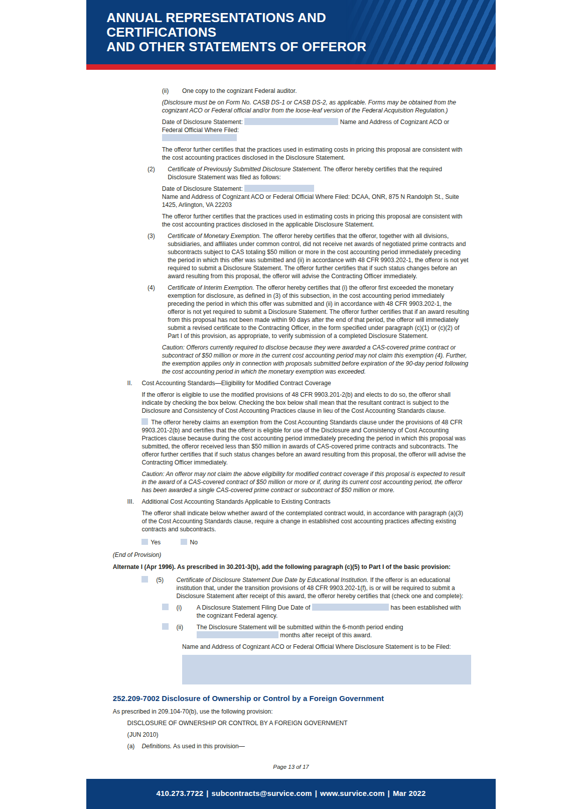Annual Representations and Certifications
and Other Statements of Offeror
(ii)
One copy to the cognizant Federal auditor.
(Disclosure must be on Form No. CASB DS-1 or CASB DS-2, as applicable. Forms may be obtained from the cognizant ACO or Federal official and/or from the loose-leaf version of the Federal Acquisition Regulation.)
Date of Disclosure Statement: Name and Address of Cognizant ACO or Federal Official Where Filed:
The offeror further certifies that the practices used in estimating costs in pricing this proposal are consistent with the cost accounting practices disclosed in the Disclosure Statement.
(2)
Certificate of Previously Submitted Disclosure Statement. The offeror hereby certifies that the required Disclosure Statement was filed as follows:
Date of Disclosure Statement:
Name and Address of Cognizant ACO or Federal Official Where Filed: DCAA, ONR, 875 N Randolph St., Suite 1425, Arlington, VA 22203
The offeror further certifies that the practices used in estimating costs in pricing this proposal are consistent with the cost accounting practices disclosed in the applicable Disclosure Statement.
(3)
Certificate of Monetary Exemption. The offeror hereby certifies that the offeror, together with all divisions, subsidiaries, and affiliates under common control, did not receive net awards of negotiated prime contracts and subcontracts subject to CAS totaling $50 million or more in the cost accounting period immediately preceding the period in which this offer was submitted and (ii) in accordance with 48 CFR 9903.202-1, the offeror is not yet required to submit a Disclosure Statement. The offeror further certifies that if such status changes before an award resulting from this proposal, the offeror will advise the Contracting Officer immediately.
(4)
Certificate of Interim Exemption. The offeror hereby certifies that (i) the offeror first exceeded the monetary exemption for disclosure, as defined in (3) of this subsection, in the cost accounting period immediately preceding the period in which this offer was submitted and (ii) in accordance with 48 CFR 9903.202-1, the offeror is not yet required to submit a Disclosure Statement. The offeror further certifies that if an award resulting from this proposal has not been made within 90 days after the end of that period, the offeror will immediately submit a revised certificate to the Contracting Officer, in the form specified under paragraph (c)(1) or (c)(2) of Part I of this provision, as appropriate, to verify submission of a completed Disclosure Statement.
Caution: Offerors currently required to disclose because they were awarded a CAS-covered prime contract or subcontract of $50 million or more in the current cost accounting period may not claim this exemption (4). Further, the exemption applies only in connection with proposals submitted before expiration of the 90-day period following the cost accounting period in which the monetary exemption was exceeded.
II.
Cost Accounting Standards—Eligibility for Modified Contract Coverage
If the offeror is eligible to use the modified provisions of 48 CFR 9903.201-2(b) and elects to do so, the offeror shall indicate by checking the box below. Checking the box below shall mean that the resultant contract is subject to the Disclosure and Consistency of Cost Accounting Practices clause in lieu of the Cost Accounting Standards clause.
The offeror hereby claims an exemption from the Cost Accounting Standards clause under the provisions of 48 CFR 9903.201-2(b) and certifies that the offeror is eligible for use of the Disclosure and Consistency of Cost Accounting Practices clause because during the cost accounting period immediately preceding the period in which this proposal was submitted, the offeror received less than $50 million in awards of CAS-covered prime contracts and subcontracts. The offeror further certifies that if such status changes before an award resulting from this proposal, the offeror will advise the Contracting Officer immediately.
Caution: An offeror may not claim the above eligibility for modified contract coverage if this proposal is expected to result in the award of a CAS-covered contract of $50 million or more or if, during its current cost accounting period, the offeror has been awarded a single CAS-covered prime contract or subcontract of $50 million or more.
III.
Additional Cost Accounting Standards Applicable to Existing Contracts
The offeror shall indicate below whether award of the contemplated contract would, in accordance with paragraph (a)(3) of the Cost Accounting Standards clause, require a change in established cost accounting practices affecting existing contracts and subcontracts.
Yes No
(End of Provision)
Alternate I (Apr 1996). As prescribed in 30.201-3(b), add the following paragraph (c)(5) to Part I of the basic provision:
(5)
Certificate of Disclosure Statement Due Date by Educational Institution. If the offeror is an educational institution that, under the transition provisions of 48 CFR 9903.202-1(f), is or will be required to submit a Disclosure Statement after receipt of this award, the offeror hereby certifies that (check one and complete):
(i)
A Disclosure Statement Filing Due Date of has been established with the cognizant Federal agency.
(ii)
The Disclosure Statement will be submitted within the 6-month period ending months after receipt of this award.
Name and Address of Cognizant ACO or Federal Official Where Disclosure Statement is to be Filed:
252.209-7002 Disclosure of Ownership or Control by a Foreign Government
As prescribed in 209.104-70(b), use the following provision:
DISCLOSURE OF OWNERSHIP OR CONTROL BY A FOREIGN GOVERNMENT
(JUN 2010)
(a)
Definitions. As used in this provision—
Page 13 of 17
410.273.7722|subcontracts@survice.com|www.survice.com|Mar 2022